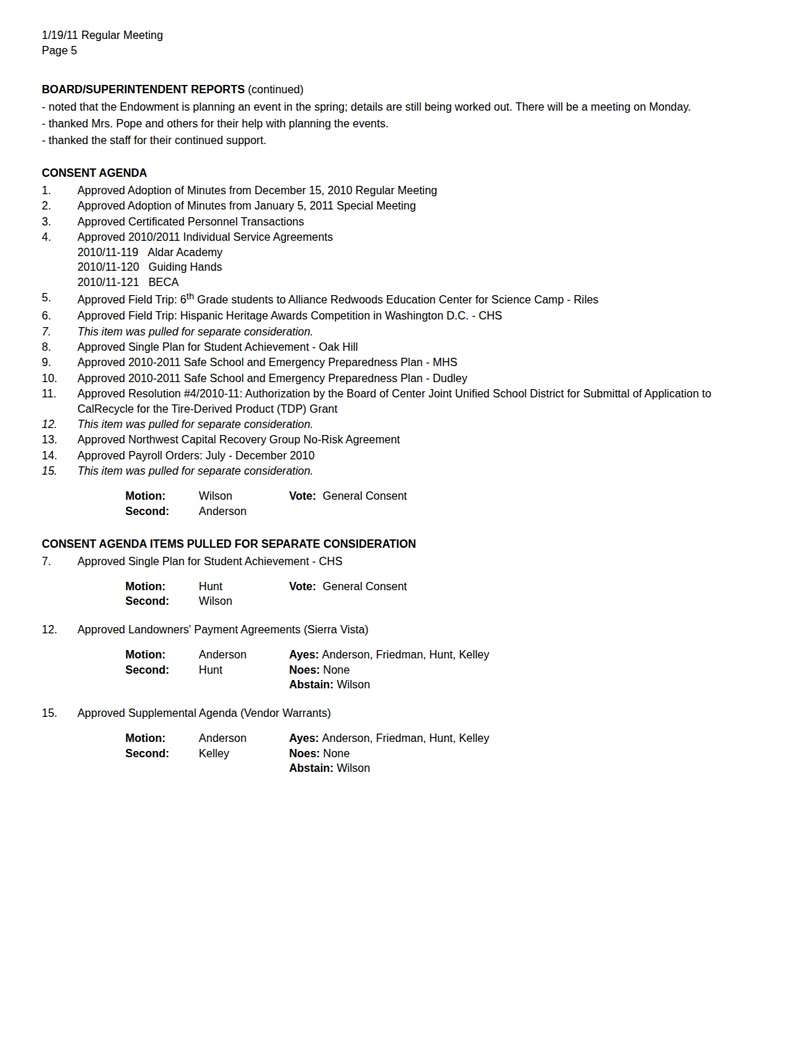1/19/11 Regular Meeting
Page 5
Board/Superintendent Reports (continued)
- noted that the Endowment is planning an event in the spring; details are still being worked out. There will be a meeting on Monday.
- thanked Mrs. Pope and others for their help with planning the events.
- thanked the staff for their continued support.
Consent Agenda
Approved Adoption of Minutes from December 15, 2010 Regular Meeting
Approved Adoption of Minutes from January 5, 2011 Special Meeting
Approved Certificated Personnel Transactions
Approved 2010/2011 Individual Service Agreements
2010/11-119 Aldar Academy
2010/11-120 Guiding Hands
2010/11-121 BECA
Approved Field Trip: 6th Grade students to Alliance Redwoods Education Center for Science Camp - Riles
Approved Field Trip: Hispanic Heritage Awards Competition in Washington D.C. - CHS
This item was pulled for separate consideration.
Approved Single Plan for Student Achievement - Oak Hill
Approved 2010-2011 Safe School and Emergency Preparedness Plan - MHS
Approved 2010-2011 Safe School and Emergency Preparedness Plan - Dudley
Approved Resolution #4/2010-11: Authorization by the Board of Center Joint Unified School District for Submittal of Application to CalRecycle for the Tire-Derived Product (TDP) Grant
This item was pulled for separate consideration.
Approved Northwest Capital Recovery Group No-Risk Agreement
Approved Payroll Orders: July - December 2010
This item was pulled for separate consideration.
| Motion: | Wilson | Vote: | General Consent |
| Second: | Anderson | | |
Consent Agenda Items Pulled for Separate Consideration
7. Approved Single Plan for Student Achievement - CHS
| Motion: | Hunt | Vote: | General Consent |
| Second: | Wilson | | |
12. Approved Landowners' Payment Agreements (Sierra Vista)
| Motion: | Anderson | Ayes: Anderson, Friedman, Hunt, Kelley |
| Second: | Hunt | Noes: None |
| | | Abstain: Wilson |
15. Approved Supplemental Agenda (Vendor Warrants)
| Motion: | Anderson | Ayes: Anderson, Friedman, Hunt, Kelley |
| Second: | Kelley | Noes: None |
| | | Abstain: Wilson |